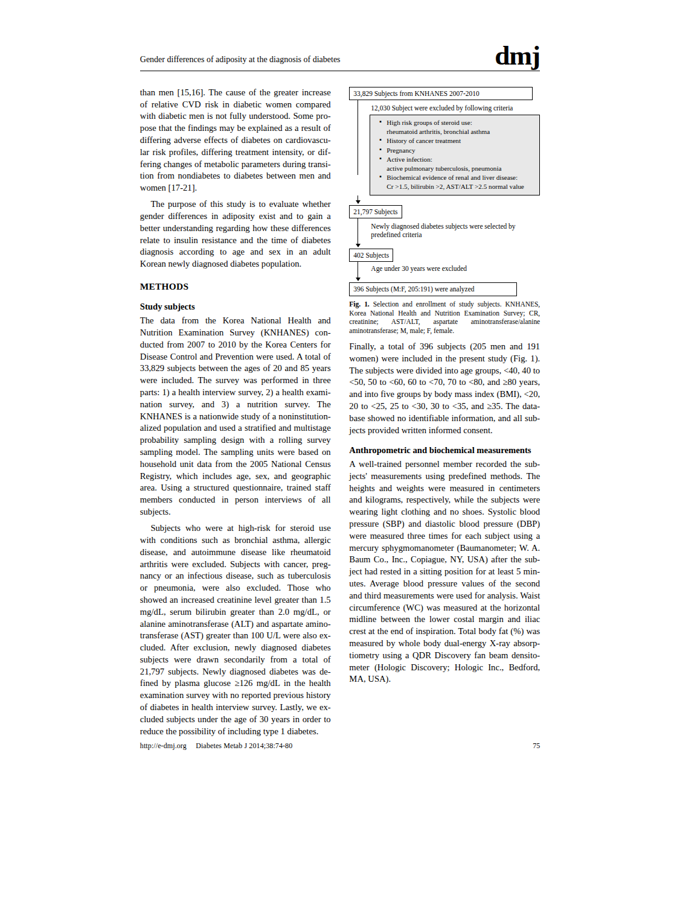Gender differences of adiposity at the diagnosis of diabetes
dmj
than men [15,16]. The cause of the greater increase of relative CVD risk in diabetic women compared with diabetic men is not fully understood. Some propose that the findings may be explained as a result of differing adverse effects of diabetes on cardiovascular risk profiles, differing treatment intensity, or differing changes of metabolic parameters during transition from nondiabetes to diabetes between men and women [17-21].
The purpose of this study is to evaluate whether gender differences in adiposity exist and to gain a better understanding regarding how these differences relate to insulin resistance and the time of diabetes diagnosis according to age and sex in an adult Korean newly diagnosed diabetes population.
METHODS
Study subjects
The data from the Korea National Health and Nutrition Examination Survey (KNHANES) conducted from 2007 to 2010 by the Korea Centers for Disease Control and Prevention were used. A total of 33,829 subjects between the ages of 20 and 85 years were included. The survey was performed in three parts: 1) a health interview survey, 2) a health examination survey, and 3) a nutrition survey. The KNHANES is a nationwide study of a noninstitutionalized population and used a stratified and multistage probability sampling design with a rolling survey sampling model. The sampling units were based on household unit data from the 2005 National Census Registry, which includes age, sex, and geographic area. Using a structured questionnaire, trained staff members conducted in person interviews of all subjects.
Subjects who were at high-risk for steroid use with conditions such as bronchial asthma, allergic disease, and autoimmune disease like rheumatoid arthritis were excluded. Subjects with cancer, pregnancy or an infectious disease, such as tuberculosis or pneumonia, were also excluded. Those who showed an increased creatinine level greater than 1.5 mg/dL, serum bilirubin greater than 2.0 mg/dL, or alanine aminotransferase (ALT) and aspartate aminotransferase (AST) greater than 100 U/L were also excluded. After exclusion, newly diagnosed diabetes subjects were drawn secondarily from a total of 21,797 subjects. Newly diagnosed diabetes was defined by plasma glucose ≥126 mg/dL in the health examination survey with no reported previous history of diabetes in health interview survey. Lastly, we excluded subjects under the age of 30 years in order to reduce the possibility of including type 1 diabetes.
33,829 Subjects from KNHANES 2007-2010
12,030 Subject were excluded by following criteria
High risk groups of steroid use:
rheumatoid arthritis, bronchial asthma
History of cancer treatment
Pregnancy
Active infection:
active pulmonary tuberculosis, pneumonia
Biochemical evidence of renal and liver disease:
Cr >1.5, bilirubin >2, AST/ALT >2.5 normal value
21,797 Subjects
Newly diagnosed diabetes subjects were selected by
predefined criteria
402 Subjects
Age under 30 years were excluded
396 Subjects (M:F, 205:191) were analyzed
Fig. 1. Selection and enrollment of study subjects. KNHANES, Korea National Health and Nutrition Examination Survey; CR, creatinine; AST/ALT, aspartate aminotransferase/alanine aminotransferase; M, male; F, female.
Finally, a total of 396 subjects (205 men and 191 women) were included in the present study (Fig. 1). The subjects were divided into age groups, <40, 40 to <50, 50 to <60, 60 to <70, 70 to <80, and ≥80 years, and into five groups by body mass index (BMI), <20, 20 to <25, 25 to <30, 30 to <35, and ≥35. The database showed no identifiable information, and all subjects provided written informed consent.
Anthropometric and biochemical measurements
A well-trained personnel member recorded the subjects' measurements using predefined methods. The heights and weights were measured in centimeters and kilograms, respectively, while the subjects were wearing light clothing and no shoes. Systolic blood pressure (SBP) and diastolic blood pressure (DBP) were measured three times for each subject using a mercury sphygmomanometer (Baumanometer; W. A. Baum Co., Inc., Copiague, NY, USA) after the subject had rested in a sitting position for at least 5 minutes. Average blood pressure values of the second and third measurements were used for analysis. Waist circumference (WC) was measured at the horizontal midline between the lower costal margin and iliac crest at the end of inspiration. Total body fat (%) was measured by whole body dual-energy X-ray absorptiometry using a QDR Discovery fan beam densitometer (Hologic Discovery; Hologic Inc., Bedford, MA, USA).
http://e-dmj.org Diabetes Metab J 2014;38:74-80
75